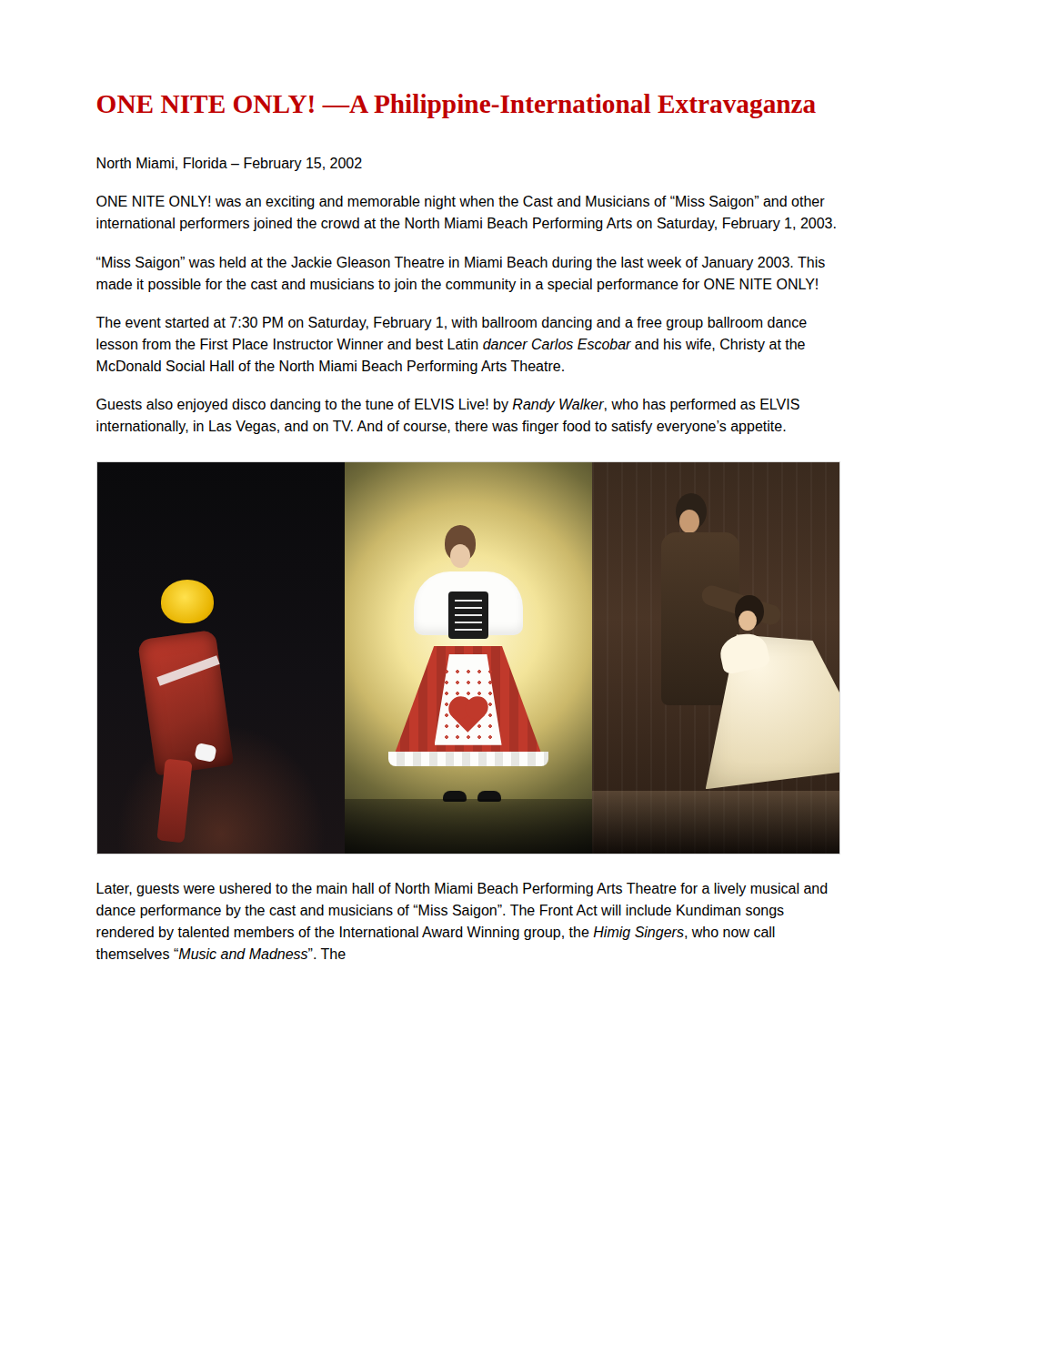ONE NITE ONLY! —A Philippine-International Extravaganza
North Miami, Florida – February 15, 2002
ONE NITE ONLY! was an exciting and memorable night when the Cast and Musicians of “Miss Saigon” and other international performers joined the crowd at the North Miami Beach Performing Arts on Saturday, February 1, 2003.
“Miss Saigon” was held at the Jackie Gleason Theatre in Miami Beach during the last week of January 2003. This made it possible for the cast and musicians to join the community in a special performance for ONE NITE ONLY!
The event started at 7:30 PM on Saturday, February 1, with ballroom dancing and a free group ballroom dance lesson from the First Place Instructor Winner and best Latin dancer Carlos Escobar and his wife, Christy at the McDonald Social Hall of the North Miami Beach Performing Arts Theatre.
Guests also enjoyed disco dancing to the tune of ELVIS Live! by Randy Walker, who has performed as ELVIS internationally, in Las Vegas, and on TV. And of course, there was finger food to satisfy everyone’s appetite.
Later, guests were ushered to the main hall of North Miami Beach Performing Arts Theatre for a lively musical and dance performance by the cast and musicians of “Miss Saigon”. The Front Act will include Kundiman songs rendered by talented members of the International Award Winning group, the Himig Singers, who now call themselves “Music and Madness”. The